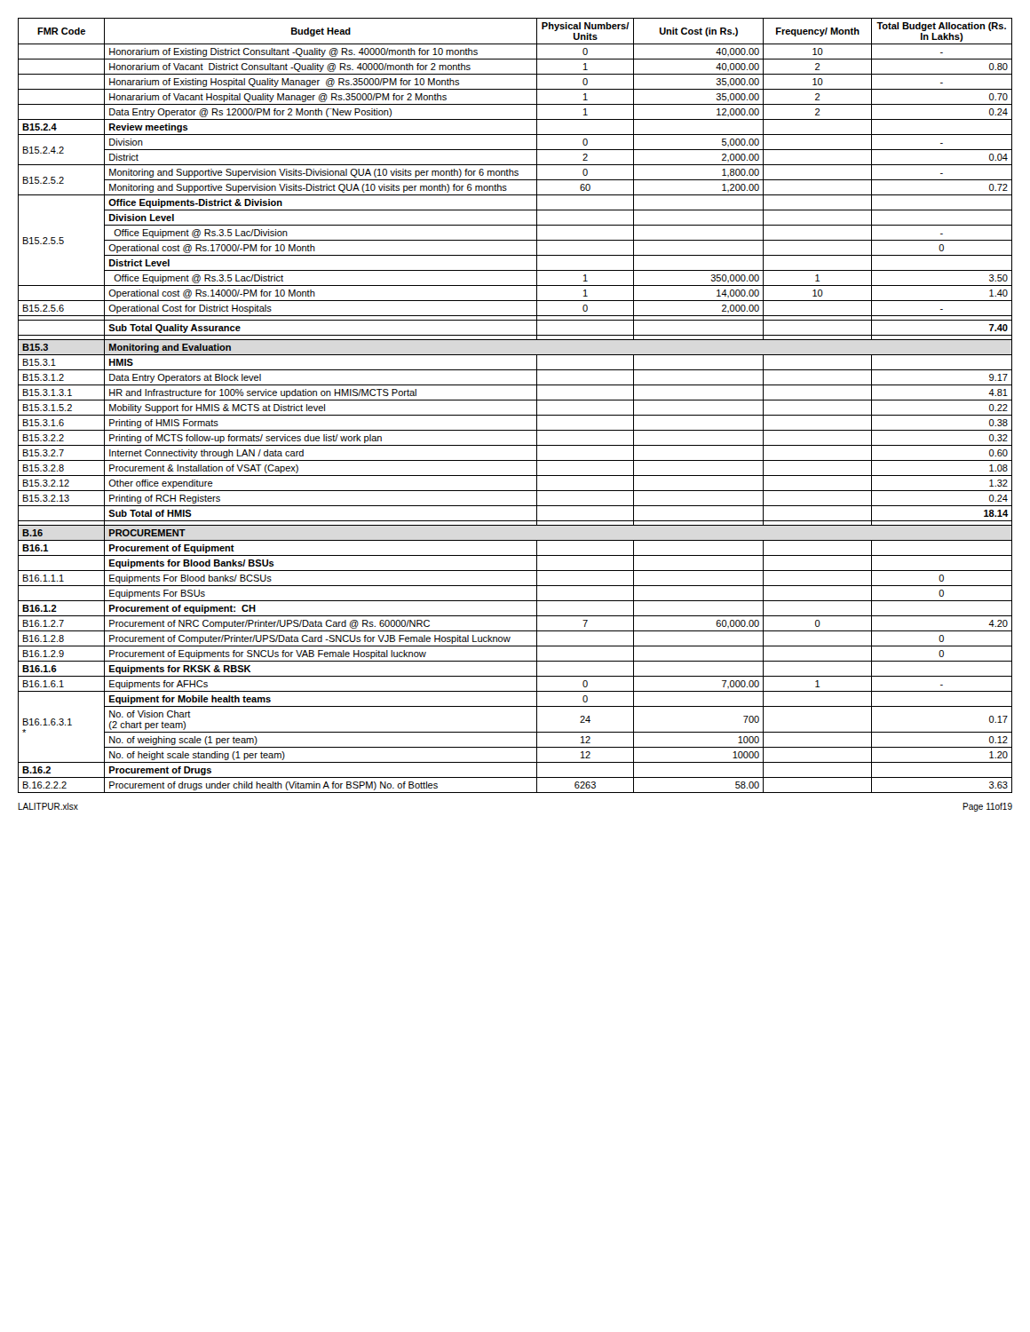| FMR Code | Budget Head | Physical Numbers/ Units | Unit Cost (in Rs.) | Frequency/ Month | Total Budget Allocation (Rs. In Lakhs) |
| --- | --- | --- | --- | --- | --- |
| | Honorarium of Existing District Consultant -Quality @ Rs. 40000/month for 10 months | 0 | 40,000.00 | 10 | - |
| | Honorarium of Vacant District Consultant -Quality @ Rs. 40000/month for 2 months | 1 | 40,000.00 | 2 | 0.80 |
| | Honararium of Existing Hospital Quality Manager @ Rs.35000/PM for 10 Months | 0 | 35,000.00 | 10 | - |
| | Honararium of Vacant Hospital Quality Manager @ Rs.35000/PM for 2 Months | 1 | 35,000.00 | 2 | 0.70 |
| | Data Entry Operator @ Rs 12000/PM for 2 Month (¨New Position) | 1 | 12,000.00 | 2 | 0.24 |
| B15.2.4 | Review meetings | | | | |
| B15.2.4.2 | Division | 0 | 5,000.00 | | - |
| District | 2 | 2,000.00 | | 0.04 |
| B15.2.5.2 | Monitoring and Supportive Supervision Visits-Divisional QUA (10 visits per month) for 6 months | 0 | 1,800.00 | | - |
| Monitoring and Supportive Supervision Visits-District QUA (10 visits per month) for 6 months | 60 | 1,200.00 | | 0.72 |
| B15.2.5.5 | Office Equipments-District & Division | | | | |
| Division Level | | | | |
| Office Equipment @ Rs.3.5 Lac/Division | | | | - |
| Operational cost @ Rs.17000/-PM for 10 Month | | | | 0 |
| District Level | | | | |
| Office Equipment @ Rs.3.5 Lac/District | 1 | 350,000.00 | 1 | 3.50 |
| | Operational cost @ Rs.14000/-PM for 10 Month | 1 | 14,000.00 | 10 | 1.40 |
| B15.2.5.6 | Operational Cost for District Hospitals | 0 | 2,000.00 | | - |
| | Sub Total Quality Assurance | | | | 7.40 |
| B15.3 | Monitoring and Evaluation |
| B15.3.1 | HMIS | | | | |
| B15.3.1.2 | Data Entry Operators at Block level | | | | 9.17 |
| B15.3.1.3.1 | HR and Infrastructure for 100% service updation on HMIS/MCTS Portal | | | | 4.81 |
| B15.3.1.5.2 | Mobility Support for HMIS & MCTS at District level | | | | 0.22 |
| B15.3.1.6 | Printing of HMIS Formats | | | | 0.38 |
| B15.3.2.2 | Printing of MCTS follow-up formats/ services due list/ work plan | | | | 0.32 |
| B15.3.2.7 | Internet Connectivity through LAN / data card | | | | 0.60 |
| B15.3.2.8 | Procurement & Installation of VSAT (Capex) | | | | 1.08 |
| B15.3.2.12 | Other office expenditure | | | | 1.32 |
| B15.3.2.13 | Printing of RCH Registers | | | | 0.24 |
| | Sub Total of HMIS | | | | 18.14 |
| B.16 | PROCUREMENT |
| B16.1 | Procurement of Equipment | | | | |
| | Equipments for Blood Banks/ BSUs | | | | |
| B16.1.1.1 | Equipments For Blood banks/ BCSUs | | | | 0 |
| | Equipments For BSUs | | | | 0 |
| B16.1.2 | Procurement of equipment: CH | | | | |
| B16.1.2.7 | Procurement of NRC Computer/Printer/UPS/Data Card @ Rs. 60000/NRC | 7 | 60,000.00 | 0 | 4.20 |
| B16.1.2.8 | Procurement of Computer/Printer/UPS/Data Card -SNCUs for VJB Female Hospital Lucknow | | | | 0 |
| B16.1.2.9 | Procurement of Equipments for SNCUs for VAB Female Hospital lucknow | | | | 0 |
| B16.1.6 | Equipments for RKSK & RBSK | | | | |
| B16.1.6.1 | Equipments for AFHCs | 0 | 7,000.00 | 1 | - |
| B16.1.6.3.1 * | Equipment for Mobile health teams | 0 | | | |
| No. of Vision Chart (2 chart per team) | 24 | 700 | | 0.17 |
| No. of weighing scale (1 per team) | 12 | 1000 | | 0.12 |
| No. of height scale standing (1 per team) | 12 | 10000 | | 1.20 |
| B.16.2 | Procurement of Drugs | | | | |
| B.16.2.2.2 | Procurement of drugs under child health (Vitamin A for BSPM) No. of Bottles | 6263 | 58.00 | | 3.63 |
LALITPUR.xlsx Page 11of19